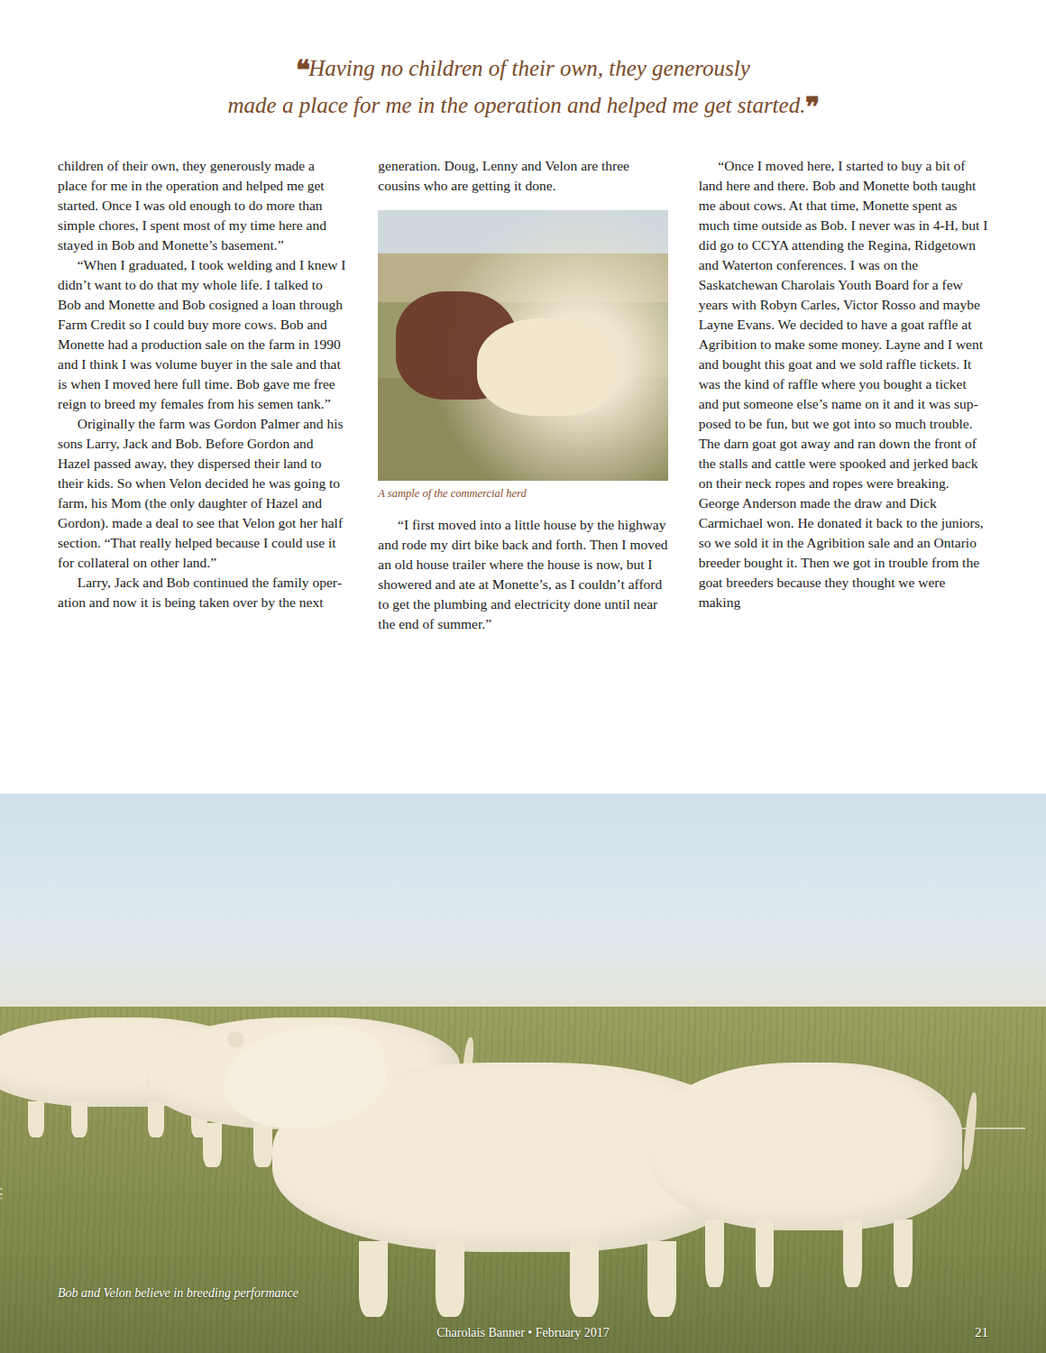❝Having no children of their own, they generously
made a place for me in the operation and helped me get started.❞
children of their own, they generously made a place for me in the operation and helped me get started. Once I was old enough to do more than simple chores, I spent most of my time here and stayed in Bob and Monette’s basement.”
“When I graduated, I took welding and I knew I didn’t want to do that my whole life. I talked to Bob and Monette and Bob cosigned a loan through Farm Credit so I could buy more cows. Bob and Monette had a production sale on the farm in 1990 and I think I was volume buyer in the sale and that is when I moved here full time. Bob gave me free reign to breed my females from his semen tank.”
Originally the farm was Gordon Palmer and his sons Larry, Jack and Bob. Before Gordon and Hazel passed away, they dispersed their land to their kids. So when Velon decided he was going to farm, his Mom (the only daughter of Hazel and Gordon). made a deal to see that Velon got her half section. “That really helped because I could use it for collateral on other land.”
Larry, Jack and Bob continued the family operation and now it is being taken over by the next generation. Doug, Lenny and Velon are three cousins who are getting it done.
A sample of the commercial herd
“I first moved into a little house by the highway and rode my dirt bike back and forth. Then I moved an old house trailer where the house is now, but I showered and ate at Monette’s, as I couldn’t afford to get the plumbing and electricity done until near the end of summer.”
“Once I moved here, I started to buy a bit of land here and there. Bob and Monette both taught me about cows. At that time, Monette spent as much time outside as Bob. I never was in 4-H, but I did go to CCYA attending the Regina, Ridgetown and Waterton conferences. I was on the Saskatchewan Charolais Youth Board for a few years with Robyn Carles, Victor Rosso and maybe Layne Evans. We decided to have a goat raffle at Agribition to make some money. Layne and I went and bought this goat and we sold raffle tickets. It was the kind of raffle where you bought a ticket and put someone else’s name on it and it was supposed to be fun, but we got into so much trouble. The darn goat got away and ran down the front of the stalls and cattle were spooked and jerked back on their neck ropes and ropes were breaking. George Anderson made the draw and Dick Carmichael won. He donated it back to the juniors, so we sold it in the Agribition sale and an Ontario breeder bought it. Then we got in trouble from the goat breeders because they thought we were making
AY
Bob and Velon believe in breeding performance
Charolais Banner • February 2017 21